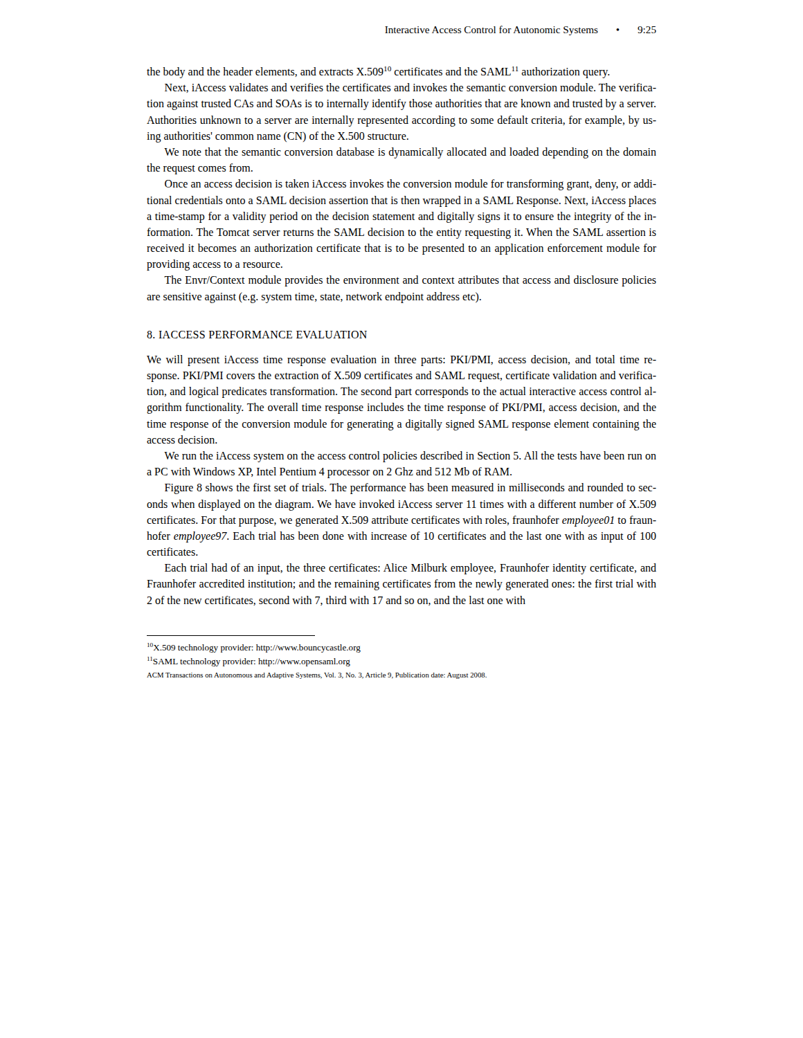Interactive Access Control for Autonomic Systems • 9:25
the body and the header elements, and extracts X.50910 certificates and the SAML11 authorization query.
Next, iAccess validates and verifies the certificates and invokes the semantic conversion module. The verification against trusted CAs and SOAs is to internally identify those authorities that are known and trusted by a server. Authorities unknown to a server are internally represented according to some default criteria, for example, by using authorities' common name (CN) of the X.500 structure.
We note that the semantic conversion database is dynamically allocated and loaded depending on the domain the request comes from.
Once an access decision is taken iAccess invokes the conversion module for transforming grant, deny, or additional credentials onto a SAML decision assertion that is then wrapped in a SAML Response. Next, iAccess places a time-stamp for a validity period on the decision statement and digitally signs it to ensure the integrity of the information. The Tomcat server returns the SAML decision to the entity requesting it. When the SAML assertion is received it becomes an authorization certificate that is to be presented to an application enforcement module for providing access to a resource.
The Envr/Context module provides the environment and context attributes that access and disclosure policies are sensitive against (e.g. system time, state, network endpoint address etc).
8. iAccess Performance Evaluation
We will present iAccess time response evaluation in three parts: PKI/PMI, access decision, and total time response. PKI/PMI covers the extraction of X.509 certificates and SAML request, certificate validation and verification, and logical predicates transformation. The second part corresponds to the actual interactive access control algorithm functionality. The overall time response includes the time response of PKI/PMI, access decision, and the time response of the conversion module for generating a digitally signed SAML response element containing the access decision.
We run the iAccess system on the access control policies described in Section 5. All the tests have been run on a PC with Windows XP, Intel Pentium 4 processor on 2 Ghz and 512 Mb of RAM.
Figure 8 shows the first set of trials. The performance has been measured in milliseconds and rounded to seconds when displayed on the diagram. We have invoked iAccess server 11 times with a different number of X.509 certificates. For that purpose, we generated X.509 attribute certificates with roles, fraunhofer employee01 to fraunhofer employee97. Each trial has been done with increase of 10 certificates and the last one with as input of 100 certificates.
Each trial had of an input, the three certificates: Alice Milburk employee, Fraunhofer identity certificate, and Fraunhofer accredited institution; and the remaining certificates from the newly generated ones: the first trial with 2 of the new certificates, second with 7, third with 17 and so on, and the last one with
10X.509 technology provider: http://www.bouncycastle.org
11SAML technology provider: http://www.opensaml.org
ACM Transactions on Autonomous and Adaptive Systems, Vol. 3, No. 3, Article 9, Publication date: August 2008.